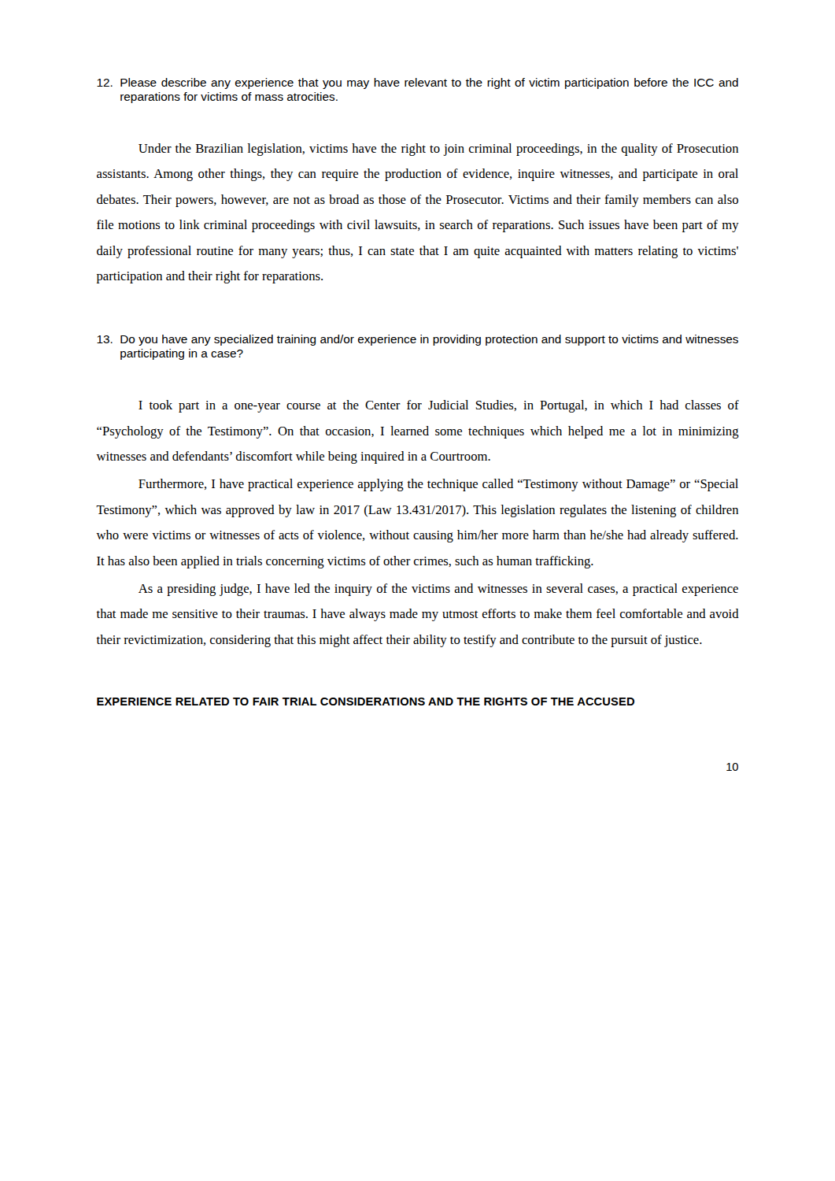12. Please describe any experience that you may have relevant to the right of victim participation before the ICC and reparations for victims of mass atrocities.
Under the Brazilian legislation, victims have the right to join criminal proceedings, in the quality of Prosecution assistants. Among other things, they can require the production of evidence, inquire witnesses, and participate in oral debates. Their powers, however, are not as broad as those of the Prosecutor. Victims and their family members can also file motions to link criminal proceedings with civil lawsuits, in search of reparations. Such issues have been part of my daily professional routine for many years; thus, I can state that I am quite acquainted with matters relating to victims' participation and their right for reparations.
13. Do you have any specialized training and/or experience in providing protection and support to victims and witnesses participating in a case?
I took part in a one-year course at the Center for Judicial Studies, in Portugal, in which I had classes of “Psychology of the Testimony”. On that occasion, I learned some techniques which helped me a lot in minimizing witnesses and defendants’ discomfort while being inquired in a Courtroom.
Furthermore, I have practical experience applying the technique called “Testimony without Damage” or “Special Testimony”, which was approved by law in 2017 (Law 13.431/2017). This legislation regulates the listening of children who were victims or witnesses of acts of violence, without causing him/her more harm than he/she had already suffered. It has also been applied in trials concerning victims of other crimes, such as human trafficking.
As a presiding judge, I have led the inquiry of the victims and witnesses in several cases, a practical experience that made me sensitive to their traumas. I have always made my utmost efforts to make them feel comfortable and avoid their revictimization, considering that this might affect their ability to testify and contribute to the pursuit of justice.
EXPERIENCE RELATED TO FAIR TRIAL CONSIDERATIONS AND THE RIGHTS OF THE ACCUSED
10